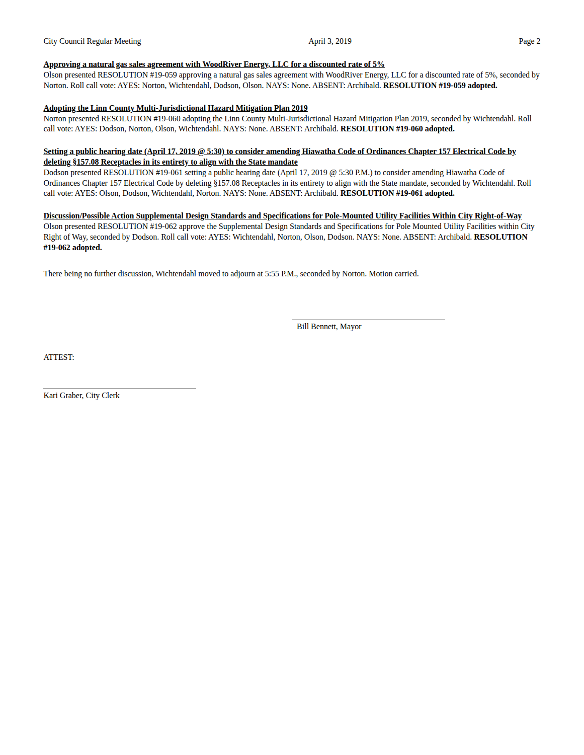City Council Regular Meeting
April 3, 2019
Page 2
Approving a natural gas sales agreement with WoodRiver Energy, LLC for a discounted rate of 5%
Olson presented RESOLUTION #19-059 approving a natural gas sales agreement with WoodRiver Energy, LLC for a discounted rate of 5%, seconded by Norton. Roll call vote: AYES: Norton, Wichtendahl, Dodson, Olson. NAYS: None. ABSENT: Archibald. RESOLUTION #19-059 adopted.
Adopting the Linn County Multi-Jurisdictional Hazard Mitigation Plan 2019
Norton presented RESOLUTION #19-060 adopting the Linn County Multi-Jurisdictional Hazard Mitigation Plan 2019, seconded by Wichtendahl. Roll call vote: AYES: Dodson, Norton, Olson, Wichtendahl. NAYS: None. ABSENT: Archibald. RESOLUTION #19-060 adopted.
Setting a public hearing date (April 17, 2019 @ 5:30) to consider amending Hiawatha Code of Ordinances Chapter 157 Electrical Code by deleting §157.08 Receptacles in its entirety to align with the State mandate
Dodson presented RESOLUTION #19-061 setting a public hearing date (April 17, 2019 @ 5:30 P.M.) to consider amending Hiawatha Code of Ordinances Chapter 157 Electrical Code by deleting §157.08 Receptacles in its entirety to align with the State mandate, seconded by Wichtendahl. Roll call vote: AYES: Olson, Dodson, Wichtendahl, Norton. NAYS: None. ABSENT: Archibald. RESOLUTION #19-061 adopted.
Discussion/Possible Action Supplemental Design Standards and Specifications for Pole-Mounted Utility Facilities Within City Right-of-Way
Olson presented RESOLUTION #19-062 approve the Supplemental Design Standards and Specifications for Pole Mounted Utility Facilities within City Right of Way, seconded by Dodson. Roll call vote: AYES: Wichtendahl, Norton, Olson, Dodson. NAYS: None. ABSENT: Archibald. RESOLUTION #19-062 adopted.
There being no further discussion, Wichtendahl moved to adjourn at 5:55 P.M., seconded by Norton. Motion carried.
Bill Bennett, Mayor
ATTEST:
Kari Graber, City Clerk